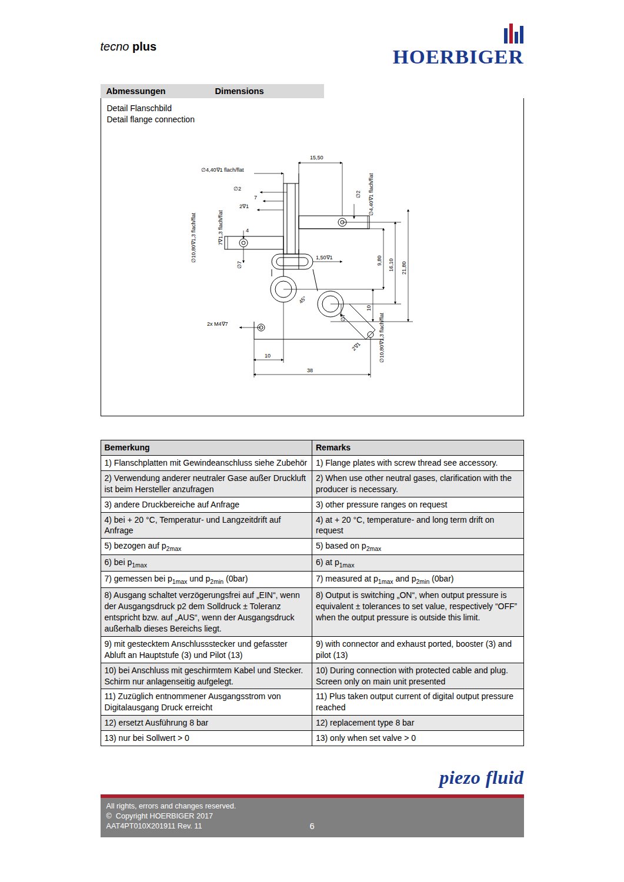tecno plus
HOERBIGER
Abmessungen Dimensions
Detail Flanschbild
Detail flange connection
15,50 ∅4,40∇1 flach/flat ∅2 7 2∇1 ∅2 ∅4,40∇1 flach/flat 7∇1,3 flach/flat ∅10,80∇1,3 flach/flat 4 ∅7 1,50∇1 45° 2∇1 ∅7 2x M4∇7 ∅10,80∇1,3 flach/flat 9,80 16,10 21,80 10 10 38
| Bemerkung | Remarks |
| --- | --- |
| 1) Flanschplatten mit Gewindeanschluss siehe Zubehör | 1) Flange plates with screw thread see accessory. |
| 2) Verwendung anderer neutraler Gase außer Druckluft ist beim Hersteller anzufragen | 2) When use other neutral gases, clarification with the producer is necessary. |
| 3) andere Druckbereiche auf Anfrage | 3) other pressure ranges on request |
| 4) bei + 20 °C, Temperatur- und Langzeitdrift auf Anfrage | 4) at + 20 °C, temperature- and long term drift on request |
| 5) bezogen auf p 2max | 5) based on p 2max |
| 6) bei p 1max | 6) at p 1max |
| 7) gemessen bei p 1max und p 2min (0bar) | 7) measured at p 1max and p 2min (0bar) |
| 8) Ausgang schaltet verzögerungsfrei auf „EIN“, wenn der Ausgangsdruck p2 dem Solldruck ± Toleranz entspricht bzw. auf „AUS“, wenn der Ausgangsdruck außerhalb dieses Bereichs liegt. | 8) Output is switching „ON“, when output pressure is equivalent ± tolerances to set value, respectively “OFF” when the output pressure is outside this limit. |
| 9) mit gestecktem Anschlussstecker und gefasster Abluft an Hauptstufe (3) und Pilot (13) | 9) with connector and exhaust ported, booster (3) and pilot (13) |
| 10) bei Anschluss mit geschirmtem Kabel und Stecker. Schirm nur anlagenseitig aufgelegt. | 10) During connection with protected cable and plug. Screen only on main unit presented |
| 11) Zuzüglich entnommener Ausgangsstrom von Digitalausgang Druck erreicht | 11) Plus taken output current of digital output pressure reached |
| 12) ersetzt Ausführung 8 bar | 12) replacement type 8 bar |
| 13) nur bei Sollwert > 0 | 13) only when set valve > 0 |
piezo fluid
All rights, errors and changes reserved.
© Copyright HOERBIGER 2017
AAT4PT010X201911 Rev. 11 6